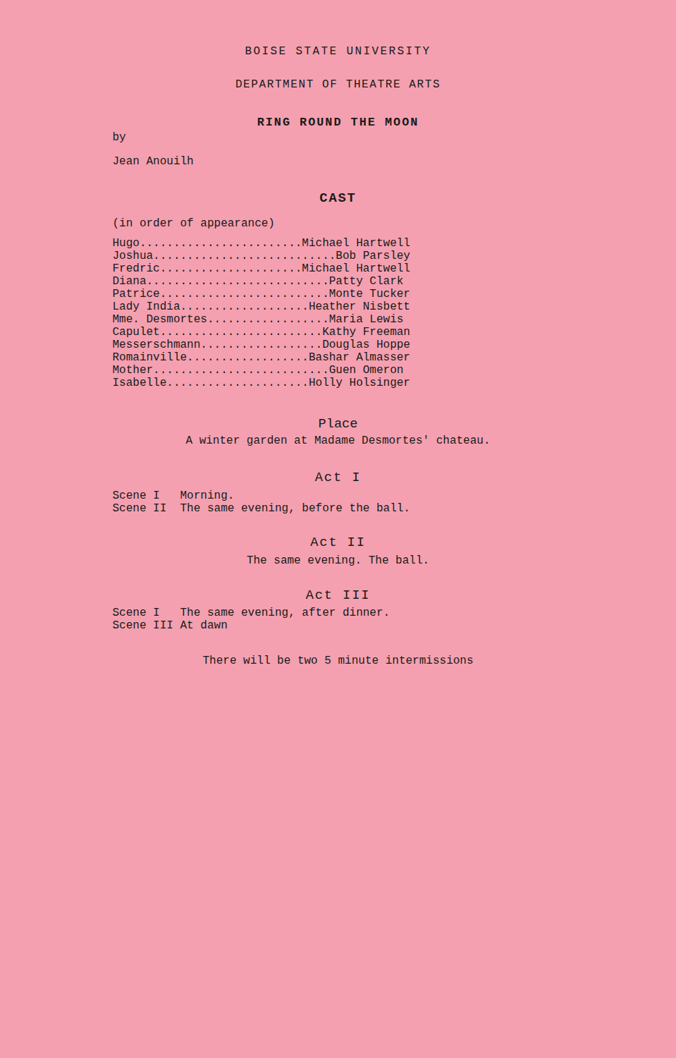BOISE STATE UNIVERSITY
DEPARTMENT OF THEATRE ARTS
RING ROUND THE MOON
by
Jean Anouilh
CAST
(in order of appearance)
Hugo........................Michael Hartwell
Joshua...........................Bob Parsley
Fredric.....................Michael Hartwell
Diana...........................Patty Clark
Patrice.........................Monte Tucker
Lady India...................Heather Nisbett
Mme. Desmortes..................Maria Lewis
Capulet........................Kathy Freeman
Messerschmann..................Douglas Hoppe
Romainville..................Bashar Almasser
Mother..........................Guen Omeron
Isabelle.....................Holly Holsinger
Place
A winter garden at Madame Desmortes' chateau.
Act I
Scene I Morning.
Scene II The same evening, before the ball.
Act II
The same evening. The ball.
Act III
Scene I The same evening, after dinner.
Scene III At dawn
There will be two 5 minute intermissions